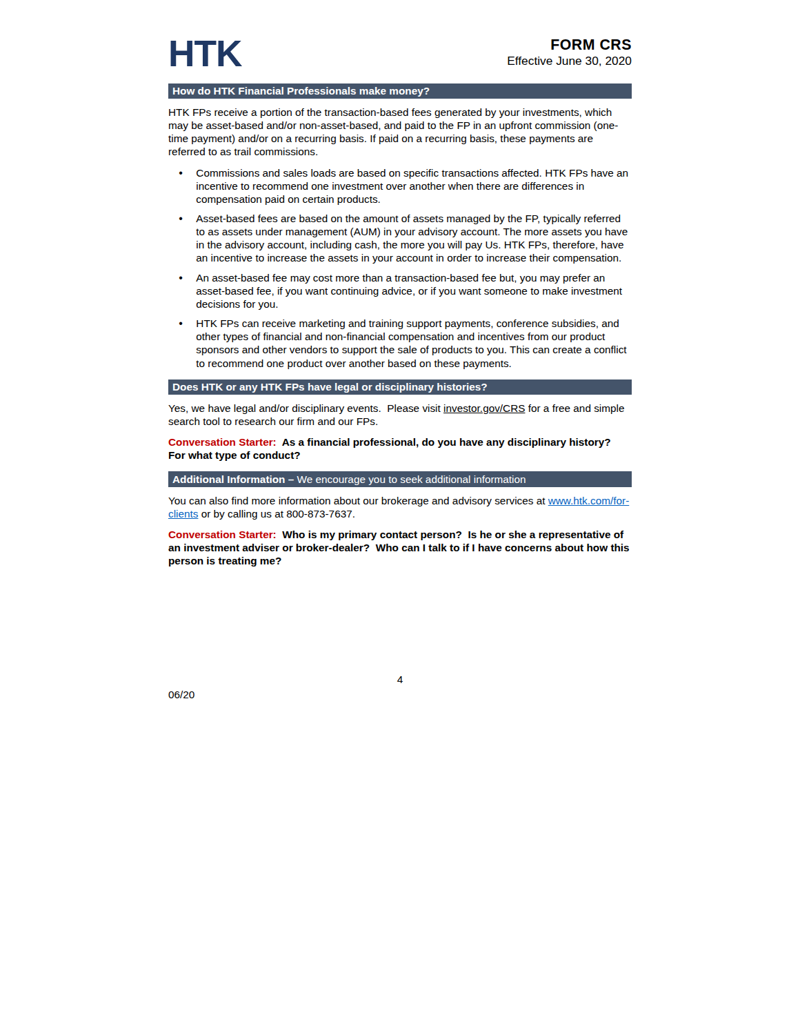HTK
FORM CRS
Effective June 30, 2020
How do HTK Financial Professionals make money?
HTK FPs receive a portion of the transaction-based fees generated by your investments, which may be asset-based and/or non-asset-based, and paid to the FP in an upfront commission (one-time payment) and/or on a recurring basis. If paid on a recurring basis, these payments are referred to as trail commissions.
Commissions and sales loads are based on specific transactions affected. HTK FPs have an incentive to recommend one investment over another when there are differences in compensation paid on certain products.
Asset-based fees are based on the amount of assets managed by the FP, typically referred to as assets under management (AUM) in your advisory account. The more assets you have in the advisory account, including cash, the more you will pay Us. HTK FPs, therefore, have an incentive to increase the assets in your account in order to increase their compensation.
An asset-based fee may cost more than a transaction-based fee but, you may prefer an asset-based fee, if you want continuing advice, or if you want someone to make investment decisions for you.
HTK FPs can receive marketing and training support payments, conference subsidies, and other types of financial and non-financial compensation and incentives from our product sponsors and other vendors to support the sale of products to you. This can create a conflict to recommend one product over another based on these payments.
Does HTK or any HTK FPs have legal or disciplinary histories?
Yes, we have legal and/or disciplinary events. Please visit investor.gov/CRS for a free and simple search tool to research our firm and our FPs.
Conversation Starter: As a financial professional, do you have any disciplinary history? For what type of conduct?
Additional Information – We encourage you to seek additional information
You can also find more information about our brokerage and advisory services at www.htk.com/for-clients or by calling us at 800-873-7637.
Conversation Starter: Who is my primary contact person? Is he or she a representative of an investment adviser or broker-dealer? Who can I talk to if I have concerns about how this person is treating me?
4
06/20